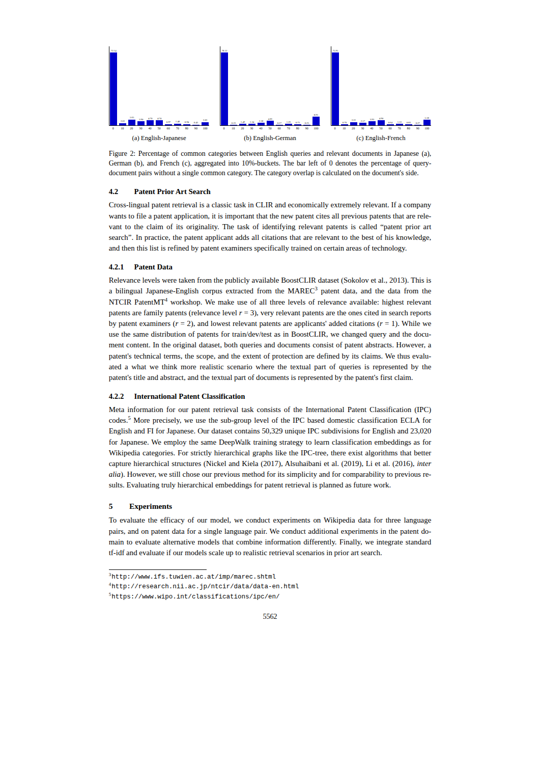72.14
2.01
5.65
3.90
4.70
4.74
0.97
1.48
0.94
0.45
3.03
0102030405060708090100
(a) English-Japanese
78.12
0.23
1.49
1.34
2.58
4.81
0.27
1.26
0.75
0.25
8.91
0102030405060708090100
(b) English-German
75.95
0.70
3.31
2.57
3.93
4.90
0.64
1.33
0.83
0.27
5.58
0102030405060708090100
(c) English-French
Figure 2: Percentage of common categories between English queries and relevant documents in Japanese (a), German (b), and French (c), aggregated into 10%-buckets. The bar left of 0 denotes the percentage of query-document pairs without a single common category. The category overlap is calculated on the document's side.
4.2 Patent Prior Art Search
Cross-lingual patent retrieval is a classic task in CLIR and economically extremely relevant. If a company wants to file a patent application, it is important that the new patent cites all previous patents that are relevant to the claim of its originality. The task of identifying relevant patents is called “patent prior art search”. In practice, the patent applicant adds all citations that are relevant to the best of his knowledge, and then this list is refined by patent examiners specifically trained on certain areas of technology.
4.2.1 Patent Data
Relevance levels were taken from the publicly available BoostCLIR dataset (Sokolov et al., 2013). This is a bilingual Japanese-English corpus extracted from the MAREC3 patent data, and the data from the NTCIR PatentMT4 workshop. We make use of all three levels of relevance available: highest relevant patents are family patents (relevance level r = 3), very relevant patents are the ones cited in search reports by patent examiners (r = 2), and lowest relevant patents are applicants' added citations (r = 1). While we use the same distribution of patents for train/dev/test as in BoostCLIR, we changed query and the document content. In the original dataset, both queries and documents consist of patent abstracts. However, a patent's technical terms, the scope, and the extent of protection are defined by its claims. We thus evaluated a what we think more realistic scenario where the textual part of queries is represented by the patent's title and abstract, and the textual part of documents is represented by the patent's first claim.
4.2.2 International Patent Classification
Meta information for our patent retrieval task consists of the International Patent Classification (IPC) codes.5 More precisely, we use the sub-group level of the IPC based domestic classification ECLA for English and FI for Japanese. Our dataset contains 50,329 unique IPC subdivisions for English and 23,020 for Japanese. We employ the same DeepWalk training strategy to learn classification embeddings as for Wikipedia categories. For strictly hierarchical graphs like the IPC-tree, there exist algorithms that better capture hierarchical structures (Nickel and Kiela (2017), Alsuhaibani et al. (2019), Li et al. (2016), inter alia). However, we still chose our previous method for its simplicity and for comparability to previous results. Evaluating truly hierarchical embeddings for patent retrieval is planned as future work.
5 Experiments
To evaluate the efficacy of our model, we conduct experiments on Wikipedia data for three language pairs, and on patent data for a single language pair. We conduct additional experiments in the patent domain to evaluate alternative models that combine information differently. Finally, we integrate standard tf-idf and evaluate if our models scale up to realistic retrieval scenarios in prior art search.
3http://www.ifs.tuwien.ac.at/imp/marec.shtml
4http://research.nii.ac.jp/ntcir/data/data-en.html
5https://www.wipo.int/classifications/ipc/en/
5562